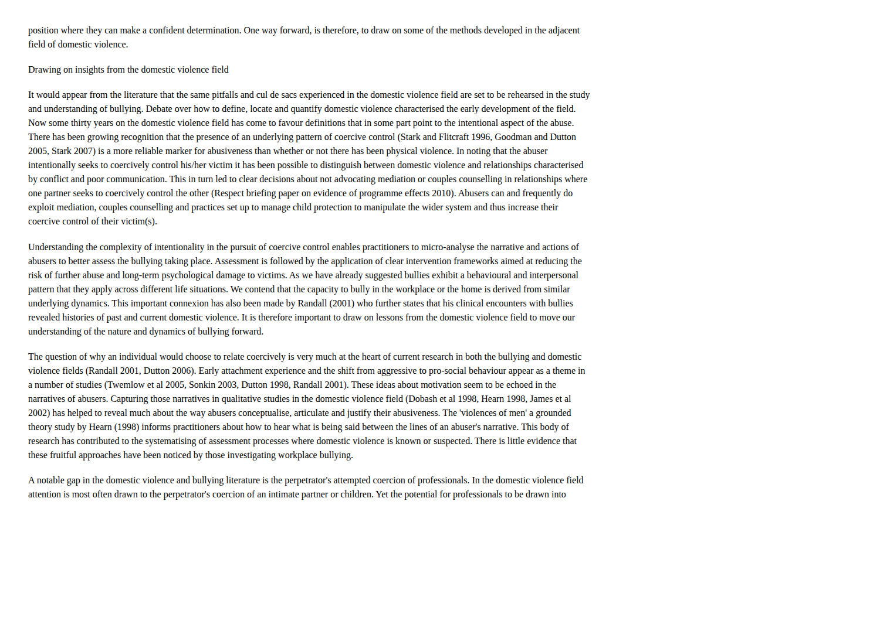position where they can make a confident determination. One way forward, is therefore, to draw on some of the methods developed in the adjacent field of domestic violence.
Drawing on insights from the domestic violence field
It would appear from the literature that the same pitfalls and cul de sacs experienced in the domestic violence field are set to be rehearsed in the study and understanding of bullying. Debate over how to define, locate and quantify domestic violence characterised the early development of the field. Now some thirty years on the domestic violence field has come to favour definitions that in some part point to the intentional aspect of the abuse. There has been growing recognition that the presence of an underlying pattern of coercive control (Stark and Flitcraft 1996, Goodman and Dutton 2005, Stark 2007) is a more reliable marker for abusiveness than whether or not there has been physical violence. In noting that the abuser intentionally seeks to coercively control his/her victim it has been possible to distinguish between domestic violence and relationships characterised by conflict and poor communication. This in turn led to clear decisions about not advocating mediation or couples counselling in relationships where one partner seeks to coercively control the other (Respect briefing paper on evidence of programme effects 2010). Abusers can and frequently do exploit mediation, couples counselling and practices set up to manage child protection to manipulate the wider system and thus increase their coercive control of their victim(s).
Understanding the complexity of intentionality in the pursuit of coercive control enables practitioners to micro-analyse the narrative and actions of abusers to better assess the bullying taking place. Assessment is followed by the application of clear intervention frameworks aimed at reducing the risk of further abuse and long-term psychological damage to victims. As we have already suggested bullies exhibit a behavioural and interpersonal pattern that they apply across different life situations. We contend that the capacity to bully in the workplace or the home is derived from similar underlying dynamics. This important connexion has also been made by Randall (2001) who further states that his clinical encounters with bullies revealed histories of past and current domestic violence. It is therefore important to draw on lessons from the domestic violence field to move our understanding of the nature and dynamics of bullying forward.
The question of why an individual would choose to relate coercively is very much at the heart of current research in both the bullying and domestic violence fields (Randall 2001, Dutton 2006). Early attachment experience and the shift from aggressive to pro-social behaviour appear as a theme in a number of studies (Twemlow et al 2005, Sonkin 2003, Dutton 1998, Randall 2001). These ideas about motivation seem to be echoed in the narratives of abusers. Capturing those narratives in qualitative studies in the domestic violence field (Dobash et al 1998, Hearn 1998, James et al 2002) has helped to reveal much about the way abusers conceptualise, articulate and justify their abusiveness. The 'violences of men' a grounded theory study by Hearn (1998) informs practitioners about how to hear what is being said between the lines of an abuser's narrative. This body of research has contributed to the systematising of assessment processes where domestic violence is known or suspected. There is little evidence that these fruitful approaches have been noticed by those investigating workplace bullying.
A notable gap in the domestic violence and bullying literature is the perpetrator's attempted coercion of professionals. In the domestic violence field attention is most often drawn to the perpetrator's coercion of an intimate partner or children. Yet the potential for professionals to be drawn into